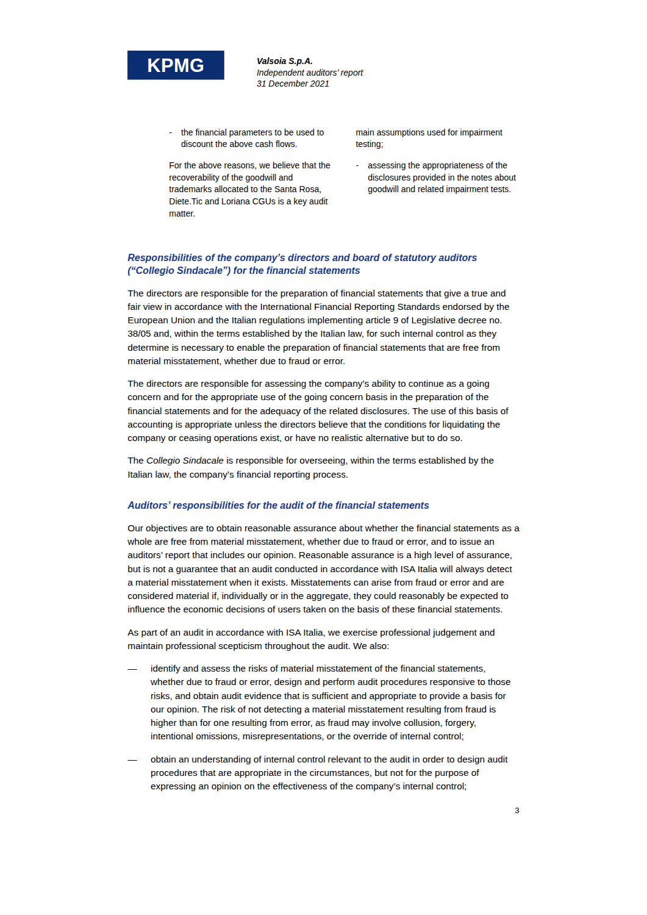KPMG
Valsoia S.p.A.
Independent auditors’ report
31 December 2021
- the financial parameters to be used to discount the above cash flows.
For the above reasons, we believe that the recoverability of the goodwill and trademarks allocated to the Santa Rosa, Diete.Tic and Loriana CGUs is a key audit matter.
main assumptions used for impairment testing;
- assessing the appropriateness of the disclosures provided in the notes about goodwill and related impairment tests.
Responsibilities of the company’s directors and board of statutory auditors (“Collegio Sindacale”) for the financial statements
The directors are responsible for the preparation of financial statements that give a true and fair view in accordance with the International Financial Reporting Standards endorsed by the European Union and the Italian regulations implementing article 9 of Legislative decree no. 38/05 and, within the terms established by the Italian law, for such internal control as they determine is necessary to enable the preparation of financial statements that are free from material misstatement, whether due to fraud or error.
The directors are responsible for assessing the company’s ability to continue as a going concern and for the appropriate use of the going concern basis in the preparation of the financial statements and for the adequacy of the related disclosures. The use of this basis of accounting is appropriate unless the directors believe that the conditions for liquidating the company or ceasing operations exist, or have no realistic alternative but to do so.
The Collegio Sindacale is responsible for overseeing, within the terms established by the Italian law, the company’s financial reporting process.
Auditors’ responsibilities for the audit of the financial statements
Our objectives are to obtain reasonable assurance about whether the financial statements as a whole are free from material misstatement, whether due to fraud or error, and to issue an auditors’ report that includes our opinion. Reasonable assurance is a high level of assurance, but is not a guarantee that an audit conducted in accordance with ISA Italia will always detect a material misstatement when it exists. Misstatements can arise from fraud or error and are considered material if, individually or in the aggregate, they could reasonably be expected to influence the economic decisions of users taken on the basis of these financial statements.
As part of an audit in accordance with ISA Italia, we exercise professional judgement and maintain professional scepticism throughout the audit. We also:
— identify and assess the risks of material misstatement of the financial statements, whether due to fraud or error, design and perform audit procedures responsive to those risks, and obtain audit evidence that is sufficient and appropriate to provide a basis for our opinion. The risk of not detecting a material misstatement resulting from fraud is higher than for one resulting from error, as fraud may involve collusion, forgery, intentional omissions, misrepresentations, or the override of internal control;
— obtain an understanding of internal control relevant to the audit in order to design audit procedures that are appropriate in the circumstances, but not for the purpose of expressing an opinion on the effectiveness of the company’s internal control;
3